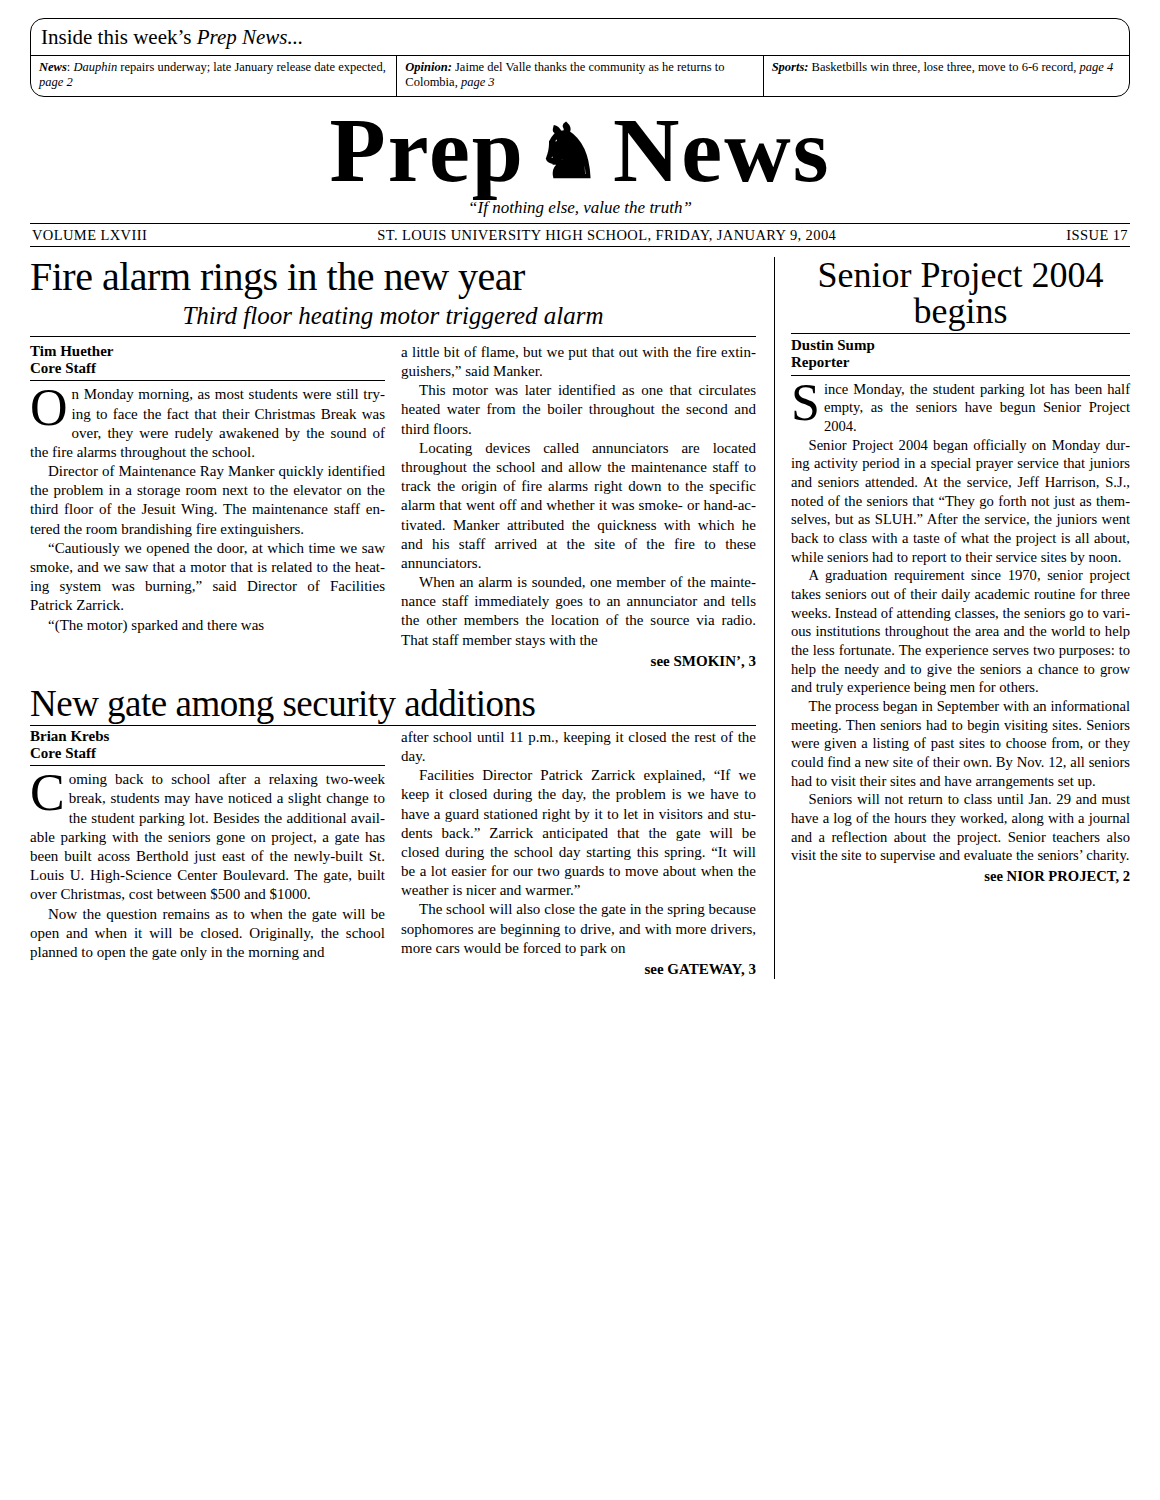Inside this week’s Prep News...
News: Dauphin repairs underway; late January release date expected, page 2
Opinion: Jaime del Valle thanks the community as he returns to Colombia, page 3
Sports: Basketbills win three, lose three, move to 6-6 record, page 4
Prep ♞ News
“If nothing else, value the truth”
VOLUME LXVIII ST. LOUIS UNIVERSITY HIGH SCHOOL, FRIDAY, JANUARY 9, 2004 ISSUE 17
Fire alarm rings in the new year
Third floor heating motor triggered alarm
Tim Huether
Core Staff
On Monday morning, as most students were still trying to face the fact that their Christmas Break was over, they were rudely awakened by the sound of the fire alarms throughout the school.
Director of Maintenance Ray Manker quickly identified the problem in a storage room next to the elevator on the third floor of the Jesuit Wing. The maintenance staff entered the room brandishing fire extinguishers.
“Cautiously we opened the door, at which time we saw smoke, and we saw that a motor that is related to the heating system was burning,” said Director of Facilities Patrick Zarrick.
“(The motor) sparked and there was
a little bit of flame, but we put that out with the fire extinguishers,” said Manker.
This motor was later identified as one that circulates heated water from the boiler throughout the second and third floors.
Locating devices called annunciators are located throughout the school and allow the maintenance staff to track the origin of fire alarms right down to the specific alarm that went off and whether it was smoke- or hand-activated. Manker attributed the quickness with which he and his staff arrived at the site of the fire to these annunciators.
When an alarm is sounded, one member of the maintenance staff immediately goes to an annunciator and tells the other members the location of the source via radio. That staff member stays with the
see SMOKIN’, 3
New gate among security additions
Brian Krebs
Core Staff
Coming back to school after a relaxing two-week break, students may have noticed a slight change to the student parking lot. Besides the additional available parking with the seniors gone on project, a gate has been built acoss Berthold just east of the newly-built St. Louis U. High-Science Center Boulevard. The gate, built over Christmas, cost between $500 and $1000.
Now the question remains as to when the gate will be open and when it will be closed. Originally, the school planned to open the gate only in the morning and
after school until 11 p.m., keeping it closed the rest of the day.
Facilities Director Patrick Zarrick explained, “If we keep it closed during the day, the problem is we have to have a guard stationed right by it to let in visitors and students back.” Zarrick anticipated that the gate will be closed during the school day starting this spring. “It will be a lot easier for our two guards to move about when the weather is nicer and warmer.”
The school will also close the gate in the spring because sophomores are beginning to drive, and with more drivers, more cars would be forced to park on
see GATEWAY, 3
Senior Project 2004 begins
Dustin Sump
Reporter
Since Monday, the student parking lot has been half empty, as the seniors have begun Senior Project 2004.
Senior Project 2004 began officially on Monday during activity period in a special prayer service that juniors and seniors attended. At the service, Jeff Harrison, S.J., noted of the seniors that “They go forth not just as themselves, but as SLUH.” After the service, the juniors went back to class with a taste of what the project is all about, while seniors had to report to their service sites by noon.
A graduation requirement since 1970, senior project takes seniors out of their daily academic routine for three weeks. Instead of attending classes, the seniors go to various institutions throughout the area and the world to help the less fortunate. The experience serves two purposes: to help the needy and to give the seniors a chance to grow and truly experience being men for others.
The process began in September with an informational meeting. Then seniors had to begin visiting sites. Seniors were given a listing of past sites to choose from, or they could find a new site of their own. By Nov. 12, all seniors had to visit their sites and have arrangements set up.
Seniors will not return to class until Jan. 29 and must have a log of the hours they worked, along with a journal and a reflection about the project. Senior teachers also visit the site to supervise and evaluate the seniors’ charity.
see NIOR PROJECT, 2